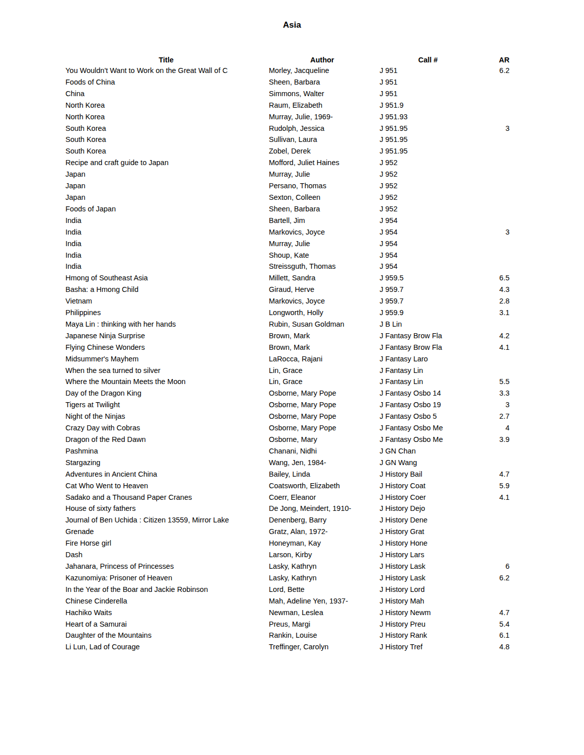Asia
| Title | Author | Call # | AR |
| --- | --- | --- | --- |
| You Wouldn't Want to Work on the Great Wall of C | Morley, Jacqueline | J 951 | 6.2 |
| Foods of China | Sheen, Barbara | J 951 | |
| China | Simmons, Walter | J 951 | |
| North Korea | Raum, Elizabeth | J 951.9 | |
| North Korea | Murray, Julie, 1969- | J 951.93 | |
| South Korea | Rudolph, Jessica | J 951.95 | 3 |
| South Korea | Sullivan, Laura | J 951.95 | |
| South Korea | Zobel, Derek | J 951.95 | |
| Recipe and craft guide to Japan | Mofford, Juliet Haines | J 952 | |
| Japan | Murray, Julie | J 952 | |
| Japan | Persano, Thomas | J 952 | |
| Japan | Sexton, Colleen | J 952 | |
| Foods of Japan | Sheen, Barbara | J 952 | |
| India | Bartell, Jim | J 954 | |
| India | Markovics, Joyce | J 954 | 3 |
| India | Murray, Julie | J 954 | |
| India | Shoup, Kate | J 954 | |
| India | Streissguth, Thomas | J 954 | |
| Hmong of Southeast Asia | Millett, Sandra | J 959.5 | 6.5 |
| Basha: a Hmong Child | Giraud, Herve | J 959.7 | 4.3 |
| Vietnam | Markovics, Joyce | J 959.7 | 2.8 |
| Philippines | Longworth, Holly | J 959.9 | 3.1 |
| Maya Lin : thinking with her hands | Rubin, Susan Goldman | J B Lin | |
| Japanese Ninja Surprise | Brown, Mark | J Fantasy Brow Fla | 4.2 |
| Flying Chinese Wonders | Brown, Mark | J Fantasy Brow Fla | 4.1 |
| Midsummer's Mayhem | LaRocca, Rajani | J Fantasy Laro | |
| When the sea turned to silver | Lin, Grace | J Fantasy Lin | |
| Where the Mountain Meets the Moon | Lin, Grace | J Fantasy Lin | 5.5 |
| Day of the Dragon King | Osborne, Mary Pope | J Fantasy Osbo 14 | 3.3 |
| Tigers at Twilight | Osborne, Mary Pope | J Fantasy Osbo 19 | 3 |
| Night of the Ninjas | Osborne, Mary Pope | J Fantasy Osbo 5 | 2.7 |
| Crazy Day with Cobras | Osborne, Mary Pope | J Fantasy Osbo Me | 4 |
| Dragon of the Red Dawn | Osborne, Mary | J Fantasy Osbo Me | 3.9 |
| Pashmina | Chanani, Nidhi | J GN Chan | |
| Stargazing | Wang, Jen, 1984- | J GN Wang | |
| Adventures in Ancient China | Bailey, Linda | J History Bail | 4.7 |
| Cat Who Went to Heaven | Coatsworth, Elizabeth | J History Coat | 5.9 |
| Sadako and a Thousand Paper Cranes | Coerr, Eleanor | J History Coer | 4.1 |
| House of sixty fathers | De Jong, Meindert, 1910- | J History Dejo | |
| Journal of Ben Uchida : Citizen 13559, Mirror Lake | Denenberg, Barry | J History Dene | |
| Grenade | Gratz, Alan, 1972- | J History Grat | |
| Fire Horse girl | Honeyman, Kay | J History Hone | |
| Dash | Larson, Kirby | J History Lars | |
| Jahanara, Princess of Princesses | Lasky, Kathryn | J History Lask | 6 |
| Kazunomiya: Prisoner of Heaven | Lasky, Kathryn | J History Lask | 6.2 |
| In the Year of the Boar and Jackie Robinson | Lord, Bette | J History Lord | |
| Chinese Cinderella | Mah, Adeline Yen, 1937- | J History Mah | |
| Hachiko Waits | Newman, Leslea | J History Newm | 4.7 |
| Heart of a Samurai | Preus, Margi | J History Preu | 5.4 |
| Daughter of the Mountains | Rankin, Louise | J History Rank | 6.1 |
| Li Lun, Lad of Courage | Treffinger, Carolyn | J History Tref | 4.8 |